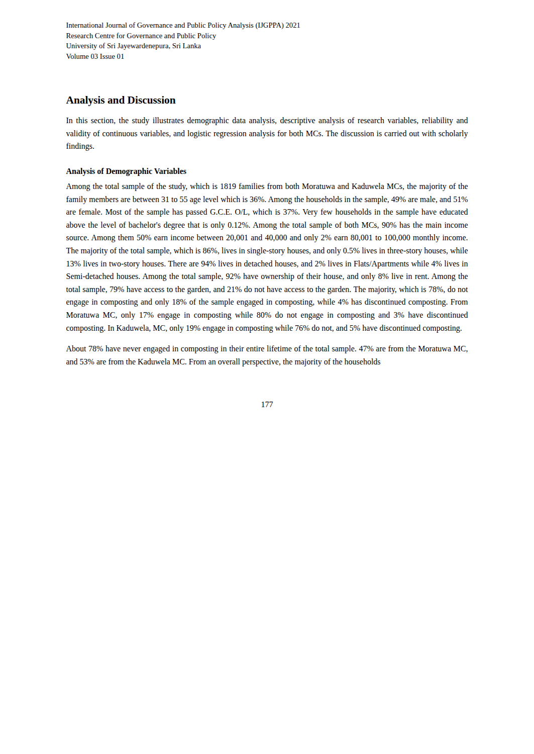International Journal of Governance and Public Policy Analysis (IJGPPA) 2021
Research Centre for Governance and Public Policy
University of Sri Jayewardenepura, Sri Lanka
Volume 03 Issue 01
Analysis and Discussion
In this section, the study illustrates demographic data analysis, descriptive analysis of research variables, reliability and validity of continuous variables, and logistic regression analysis for both MCs. The discussion is carried out with scholarly findings.
Analysis of Demographic Variables
Among the total sample of the study, which is 1819 families from both Moratuwa and Kaduwela MCs, the majority of the family members are between 31 to 55 age level which is 36%. Among the households in the sample, 49% are male, and 51% are female. Most of the sample has passed G.C.E. O/L, which is 37%. Very few households in the sample have educated above the level of bachelor's degree that is only 0.12%. Among the total sample of both MCs, 90% has the main income source. Among them 50% earn income between 20,001 and 40,000 and only 2% earn 80,001 to 100,000 monthly income. The majority of the total sample, which is 86%, lives in single-story houses, and only 0.5% lives in three-story houses, while 13% lives in two-story houses. There are 94% lives in detached houses, and 2% lives in Flats/Apartments while 4% lives in Semi-detached houses. Among the total sample, 92% have ownership of their house, and only 8% live in rent. Among the total sample, 79% have access to the garden, and 21% do not have access to the garden. The majority, which is 78%, do not engage in composting and only 18% of the sample engaged in composting, while 4% has discontinued composting. From Moratuwa MC, only 17% engage in composting while 80% do not engage in composting and 3% have discontinued composting. In Kaduwela, MC, only 19% engage in composting while 76% do not, and 5% have discontinued composting.
About 78% have never engaged in composting in their entire lifetime of the total sample. 47% are from the Moratuwa MC, and 53% are from the Kaduwela MC. From an overall perspective, the majority of the households
177